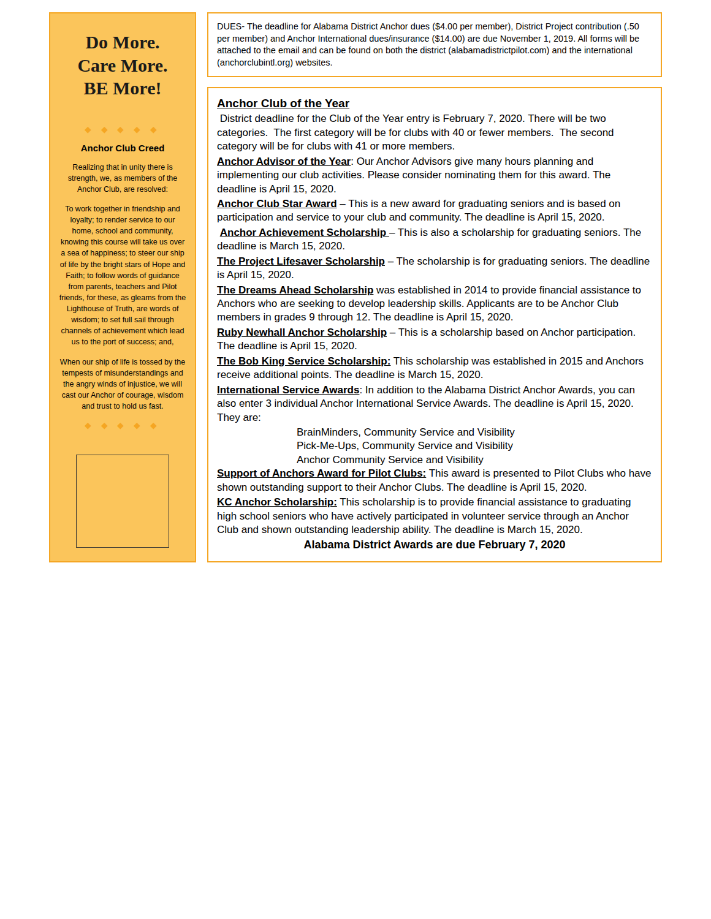Do More.
Care More.
BE More!
◆ ◆ ◆ ◆ ◆
Anchor Club Creed
Realizing that in unity there is strength, we, as members of the Anchor Club, are resolved:
To work together in friendship and loyalty; to render service to our home, school and community, knowing this course will take us over a sea of happiness; to steer our ship of life by the bright stars of Hope and Faith; to follow words of guidance from parents, teachers and Pilot friends, for these, as gleams from the Lighthouse of Truth, are words of wisdom; to set full sail through channels of achievement which lead us to the port of success; and,
When our ship of life is tossed by the tempests of misunderstandings and the angry winds of injustice, we will cast our Anchor of courage, wisdom and trust to hold us fast.
◆ ◆ ◆ ◆ ◆
DUES- The deadline for Alabama District Anchor dues ($4.00 per member), District Project contribution (.50 per member) and Anchor International dues/insurance ($14.00) are due November 1, 2019. All forms will be attached to the email and can be found on both the district (alabamadistrictpilot.com) and the international (anchorclubintl.org) websites.
Anchor Club of the Year
District deadline for the Club of the Year entry is February 7, 2020. There will be two categories. The first category will be for clubs with 40 or fewer members. The second category will be for clubs with 41 or more members.
Anchor Advisor of the Year: Our Anchor Advisors give many hours planning and implementing our club activities. Please consider nominating them for this award. The deadline is April 15, 2020.
Anchor Club Star Award – This is a new award for graduating seniors and is based on participation and service to your club and community. The deadline is April 15, 2020.
Anchor Achievement Scholarship – This is also a scholarship for graduating seniors. The deadline is March 15, 2020.
The Project Lifesaver Scholarship – The scholarship is for graduating seniors. The deadline is April 15, 2020.
The Dreams Ahead Scholarship was established in 2014 to provide financial assistance to Anchors who are seeking to develop leadership skills. Applicants are to be Anchor Club members in grades 9 through 12. The deadline is April 15, 2020.
Ruby Newhall Anchor Scholarship – This is a scholarship based on Anchor participation. The deadline is April 15, 2020.
The Bob King Service Scholarship: This scholarship was established in 2015 and Anchors receive additional points. The deadline is March 15, 2020.
International Service Awards: In addition to the Alabama District Anchor Awards, you can also enter 3 individual Anchor International Service Awards. The deadline is April 15, 2020. They are:
BrainMinders, Community Service and Visibility
Pick-Me-Ups, Community Service and Visibility
Anchor Community Service and Visibility
Support of Anchors Award for Pilot Clubs: This award is presented to Pilot Clubs who have shown outstanding support to their Anchor Clubs. The deadline is April 15, 2020.
KC Anchor Scholarship: This scholarship is to provide financial assistance to graduating high school seniors who have actively participated in volunteer service through an Anchor Club and shown outstanding leadership ability. The deadline is March 15, 2020.
Alabama District Awards are due February 7, 2020